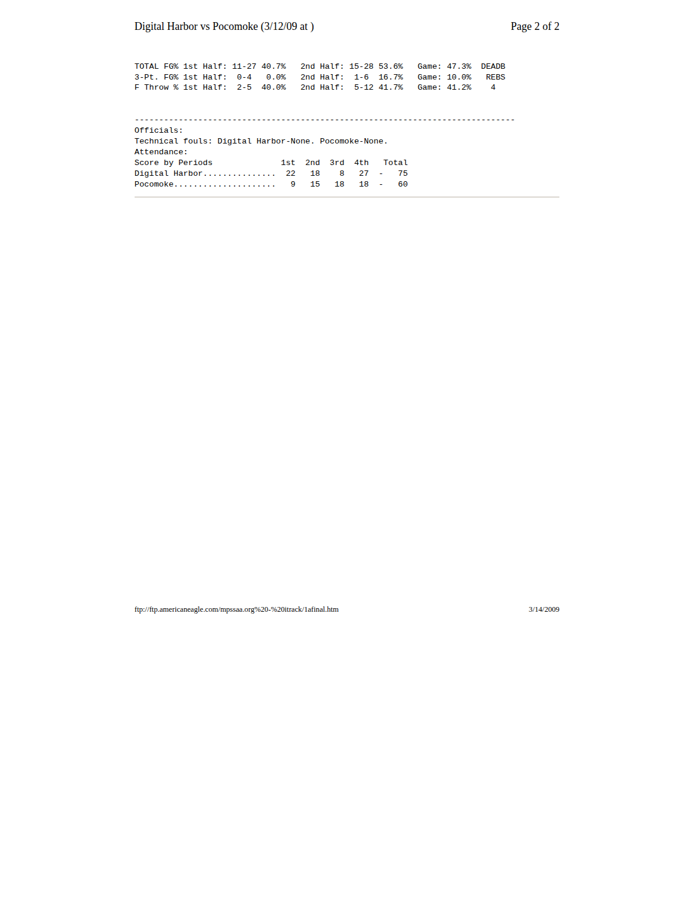Digital Harbor vs Pocomoke (3/12/09 at )
Page 2 of 2
TOTAL FG% 1st Half: 11-27 40.7%   2nd Half: 15-28 53.6%   Game: 47.3%  DEADB
3-Pt. FG% 1st Half:  0-4   0.0%   2nd Half:  1-6  16.7%   Game: 10.0%   REBS
F Throw % 1st Half:  2-5  40.0%   2nd Half:  5-12 41.7%   Game: 41.2%    4


------------------------------------------------------------------------------
Officials:
Technical fouls: Digital Harbor-None. Pocomoke-None.
Attendance:
Score by Periods              1st  2nd  3rd  4th   Total
Digital Harbor...............  22   18    8   27  -   75
Pocomoke.....................   9   15   18   18  -   60
ftp://ftp.americaneagle.com/mpssaa.org%20-%20itrack/1afinal.htm
3/14/2009